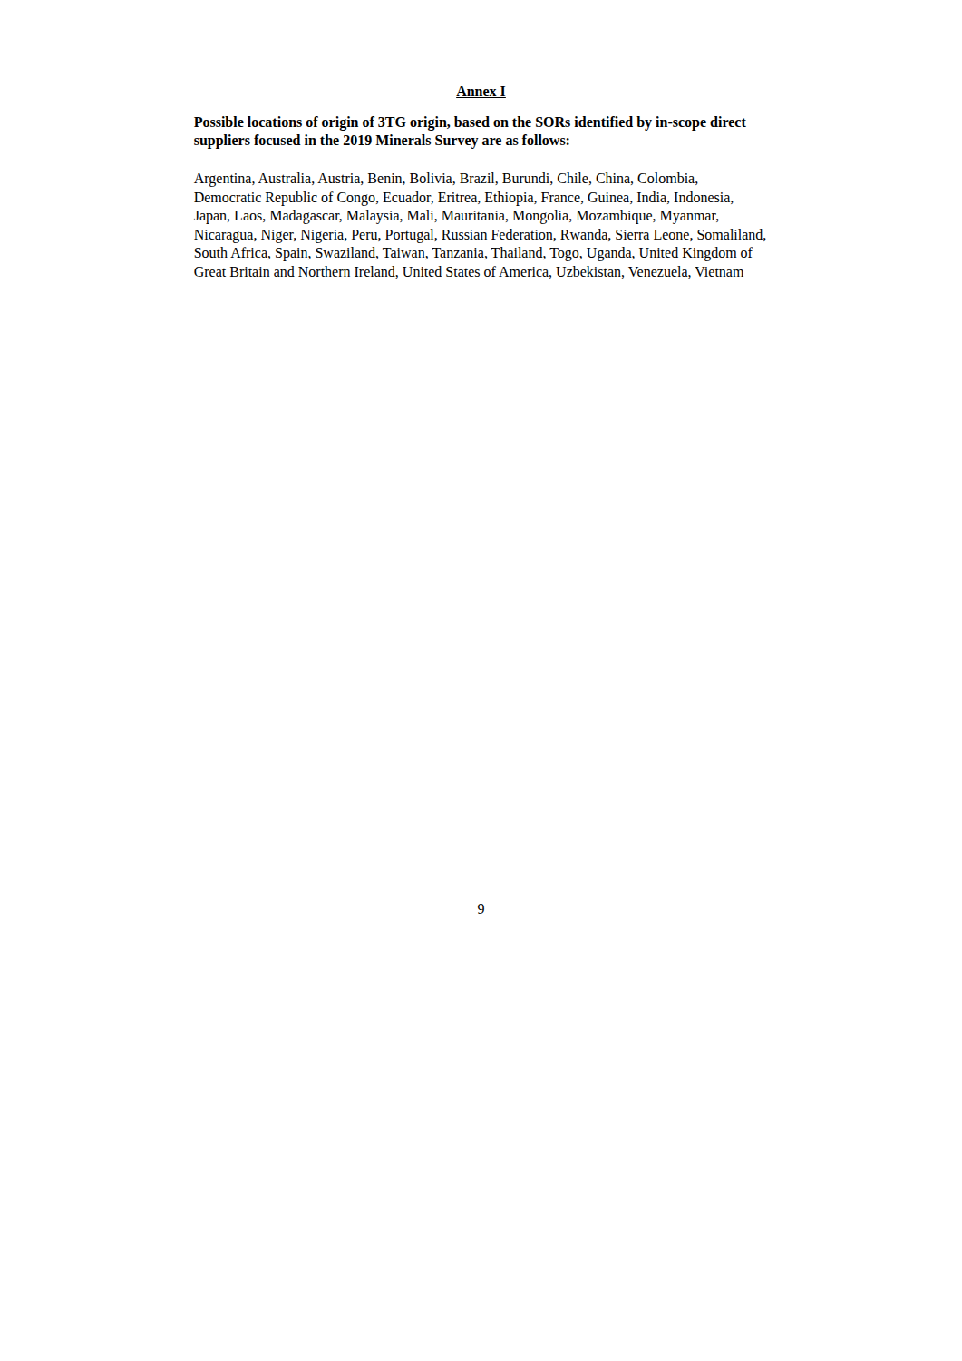Annex I
Possible locations of origin of 3TG origin, based on the SORs identified by in-scope direct suppliers focused in the 2019 Minerals Survey are as follows:
Argentina, Australia, Austria, Benin, Bolivia, Brazil, Burundi, Chile, China, Colombia, Democratic Republic of Congo, Ecuador, Eritrea, Ethiopia, France, Guinea, India, Indonesia, Japan, Laos, Madagascar, Malaysia, Mali, Mauritania, Mongolia, Mozambique, Myanmar, Nicaragua, Niger, Nigeria, Peru, Portugal, Russian Federation, Rwanda, Sierra Leone, Somaliland, South Africa, Spain, Swaziland, Taiwan, Tanzania, Thailand, Togo, Uganda, United Kingdom of Great Britain and Northern Ireland, United States of America, Uzbekistan, Venezuela, Vietnam
9